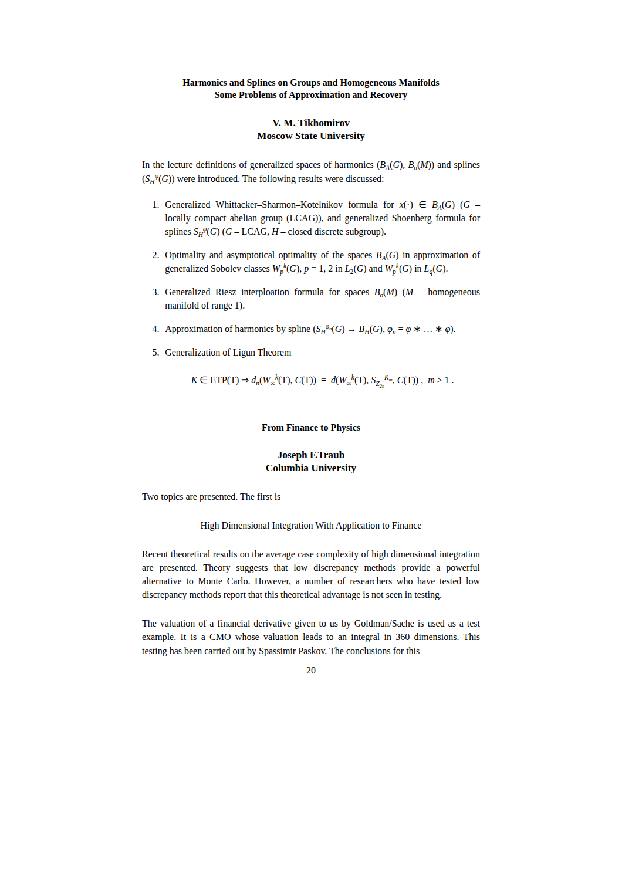Harmonics and Splines on Groups and Homogeneous ManifoldsSome Problems of Approximation and Recovery
V. M. Tikhomirov
Moscow State University
In the lecture definitions of generalized spaces of harmonics (BA(G), Bσ(M)) and splines (SHφ(G)) were introduced. The following results were discussed:
Generalized Whittacker–Sharmon–Kotelnikov formula for x(·) ∈ BA(G) (G – locally compact abelian group (LCAG)), and generalized Shoenberg formula for splines SHφ(G) (G – LCAG, H – closed discrete subgroup).
Optimality and asymptotical optimality of the spaces BA(G) in approximation of generalized Sobolev classes Wpk(G), p = 1, 2 in L2(G) and Wpk(G) in Lq(G).
Generalized Riesz interploation formula for spaces Bσ(M) (M – homogeneous manifold of range 1).
Approximation of harmonics by spline (SHφn(G) → BH(G), φn = φ ∗ … ∗ φ).
Generalization of Ligun Theorem
K ∈ ETP(T) ⇒ dn(W∞k(T), C(T)) = d(W∞k(T), SZ2nKm, C(T)) , m ≥ 1 .
From Finance to Physics
Joseph F.Traub
Columbia University
Two topics are presented. The first is
High Dimensional Integration With Application to Finance
Recent theoretical results on the average case complexity of high dimensional integration are presented. Theory suggests that low discrepancy methods provide a powerful alternative to Monte Carlo. However, a number of researchers who have tested low discrepancy methods report that this theoretical advantage is not seen in testing.
The valuation of a financial derivative given to us by Goldman/Sache is used as a test example. It is a CMO whose valuation leads to an integral in 360 dimensions. This testing has been carried out by Spassimir Paskov. The conclusions for this
20